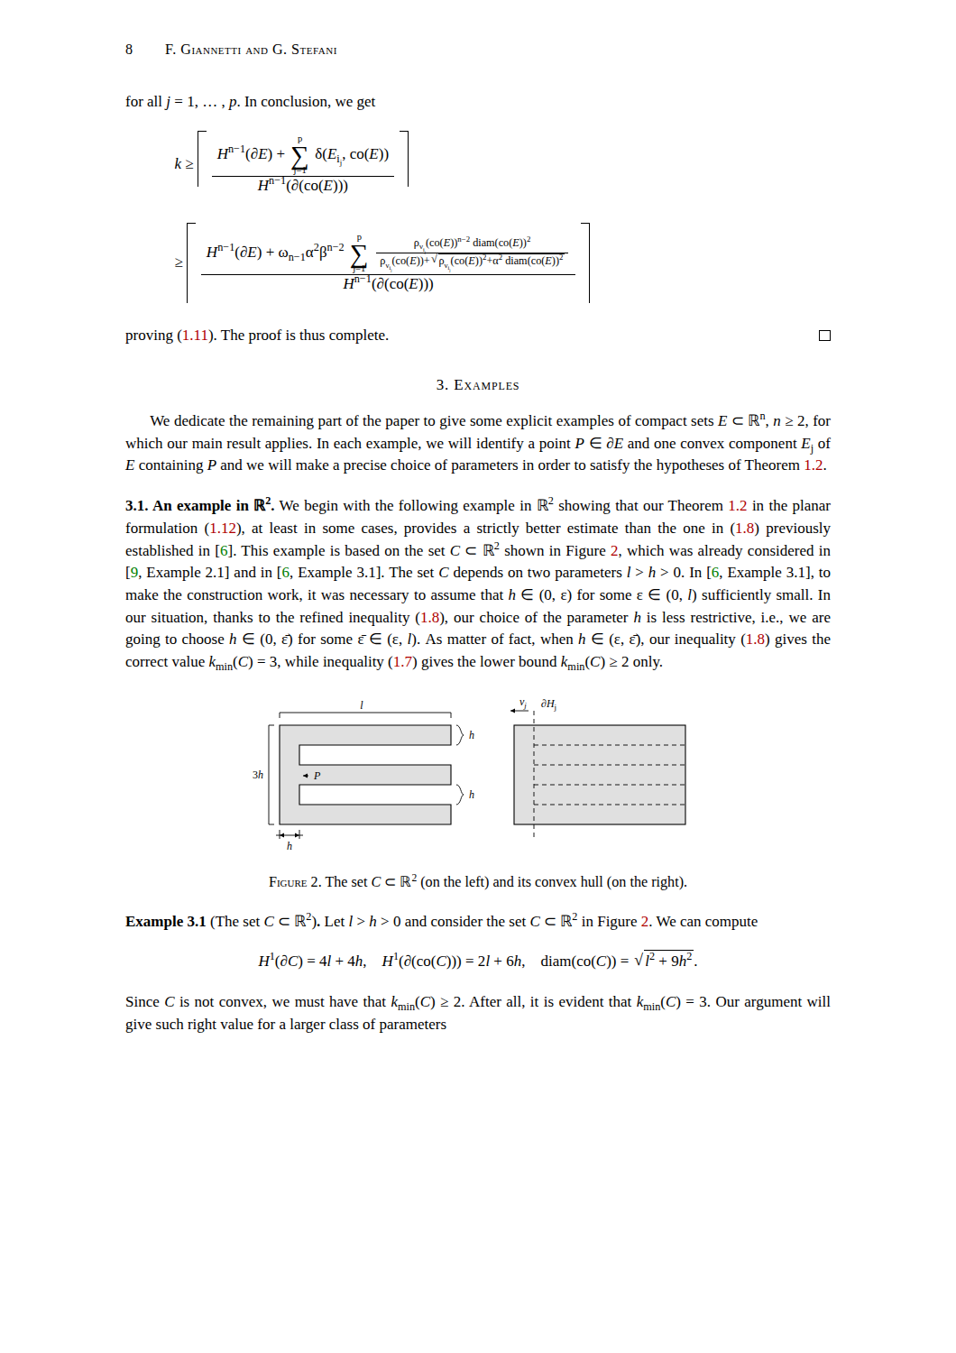8 F. Giannetti and G. Stefani
for all j = 1, … , p. In conclusion, we get
k ≥ Hn−1(∂E) + p ∑ j=1 δ(Eij, co(E)) Hn−1(∂(co(E)))
≥ Hn−1(∂E) + ωn−1α2βn−2 p ∑ j=1 ρνij(co(E))n−2 diam(co(E))2 ρνij(co(E))+ρνij(co(E))2+α2 diam(co(E))2 Hn−1(∂(co(E)))
proving (1.11). The proof is thus complete.
3. Examples
We dedicate the remaining part of the paper to give some explicit examples of compact sets E ⊂ ℝn, n ≥ 2, for which our main result applies. In each example, we will identify a point P ∈ ∂E and one convex component Ej of E containing P and we will make a precise choice of parameters in order to satisfy the hypotheses of Theorem 1.2.
3.1. An example in ℝ2.
We begin with the following example in ℝ2 showing that our Theorem 1.2 in the planar formulation (1.12), at least in some cases, provides a strictly better estimate than the one in (1.8) previously established in [6]. This example is based on the set C ⊂ ℝ2 shown in Figure 2, which was already considered in [9, Example 2.1] and in [6, Example 3.1]. The set C depends on two parameters l > h > 0. In [6, Example 3.1], to make the construction work, it was necessary to assume that h ∈ (0, ε) for some ε ∈ (0, l) sufficiently small. In our situation, thanks to the refined inequality (1.8), our choice of the parameter h is less restrictive, i.e., we are going to choose h ∈ (0, ε̄) for some ε̄ ∈ (ε, l). As matter of fact, when h ∈ (ε, ε̄), our inequality (1.8) gives the correct value kmin(C) = 3, while inequality (1.7) gives the lower bound kmin(C) ≥ 2 only.
l h h 3h h P νj ∂Hj
Figure 2. The set C ⊂ ℝ2 (on the left) and its convex hull (on the right).
Example 3.1 (The set C ⊂ ℝ2). Let l > h > 0 and consider the set C ⊂ ℝ2 in Figure 2. We can compute
H1(∂C) = 4l + 4h, H1(∂(co(C))) = 2l + 6h, diam(co(C)) = l2 + 9h2.
Since C is not convex, we must have that kmin(C) ≥ 2. After all, it is evident that kmin(C) = 3. Our argument will give such right value for a larger class of parameters